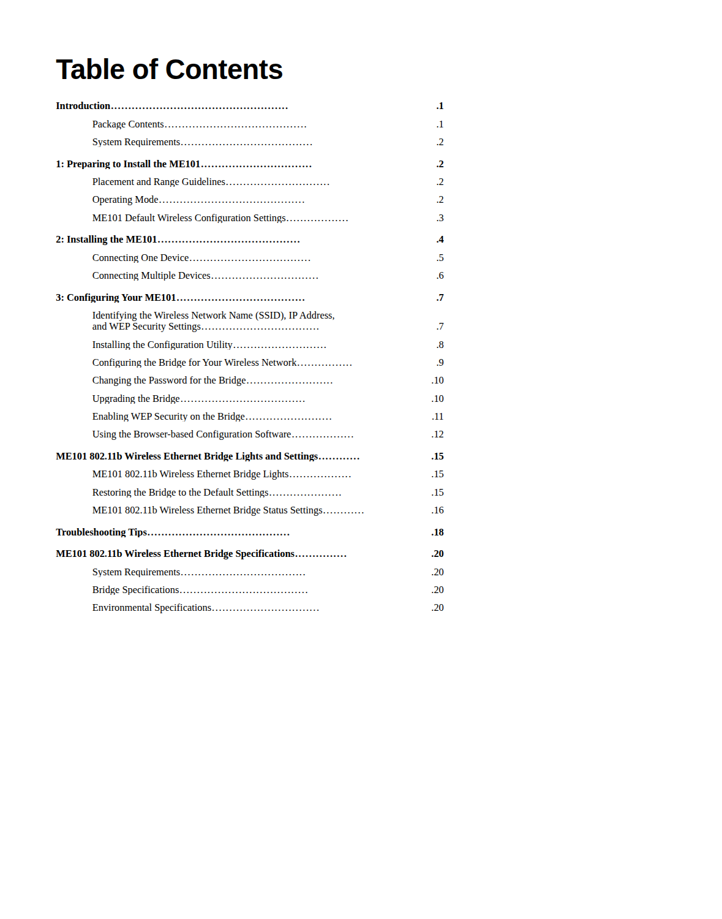Table of Contents
Introduction ................................................... .1
Package Contents ......................................... .1
System Requirements ...................................... .2
1: Preparing to Install the ME101 ................................ .2
Placement and Range Guidelines .............................. .2
Operating Mode .......................................... .2
ME101 Default Wireless Configuration Settings .................. .3
2: Installing the ME101 ......................................... .4
Connecting One Device ................................... .5
Connecting Multiple Devices ............................... .6
3: Configuring Your ME101 ..................................... .7
Identifying the Wireless Network Name (SSID), IP Address,
and WEP Security Settings .................................. .7
Installing the Configuration Utility ........................... .8
Configuring the Bridge for Your Wireless Network ................ .9
Changing the Password for the Bridge ......................... .10
Upgrading the Bridge .................................... .10
Enabling WEP Security on the Bridge ......................... .11
Using the Browser-based Configuration Software .................. .12
ME101 802.11b Wireless Ethernet Bridge Lights and Settings ............ .15
ME101 802.11b Wireless Ethernet Bridge Lights .................. .15
Restoring the Bridge to the Default Settings ..................... .15
ME101 802.11b Wireless Ethernet Bridge Status Settings ............ .16
Troubleshooting Tips ......................................... .18
ME101 802.11b Wireless Ethernet Bridge Specifications ............... .20
System Requirements .................................... .20
Bridge Specifications ..................................... .20
Environmental Specifications ............................... .20